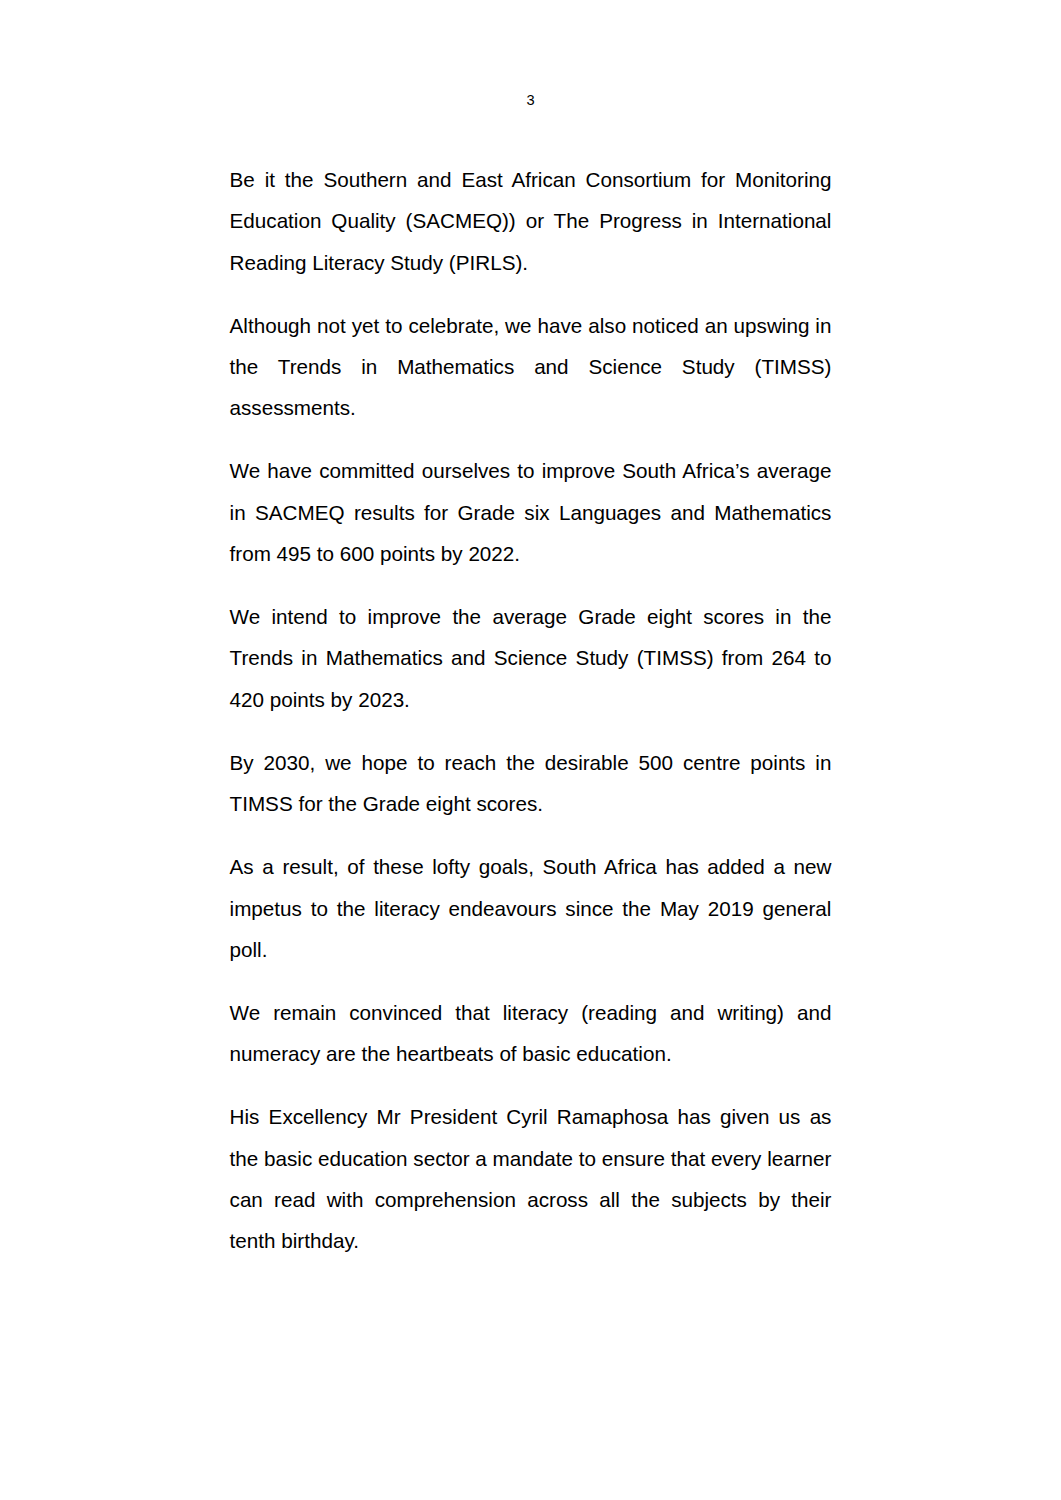3
Be it the Southern and East African Consortium for Monitoring Education Quality (SACMEQ)) or The Progress in International Reading Literacy Study (PIRLS).
Although not yet to celebrate, we have also noticed an upswing in the Trends in Mathematics and Science Study (TIMSS) assessments.
We have committed ourselves to improve South Africa’s average in SACMEQ results for Grade six Languages and Mathematics from 495 to 600 points by 2022.
We intend to improve the average Grade eight scores in the Trends in Mathematics and Science Study (TIMSS) from 264 to 420 points by 2023.
By 2030, we hope to reach the desirable 500 centre points in TIMSS for the Grade eight scores.
As a result, of these lofty goals, South Africa has added a new impetus to the literacy endeavours since the May 2019 general poll.
We remain convinced that literacy (reading and writing) and numeracy are the heartbeats of basic education.
His Excellency Mr President Cyril Ramaphosa has given us as the basic education sector a mandate to ensure that every learner can read with comprehension across all the subjects by their tenth birthday.